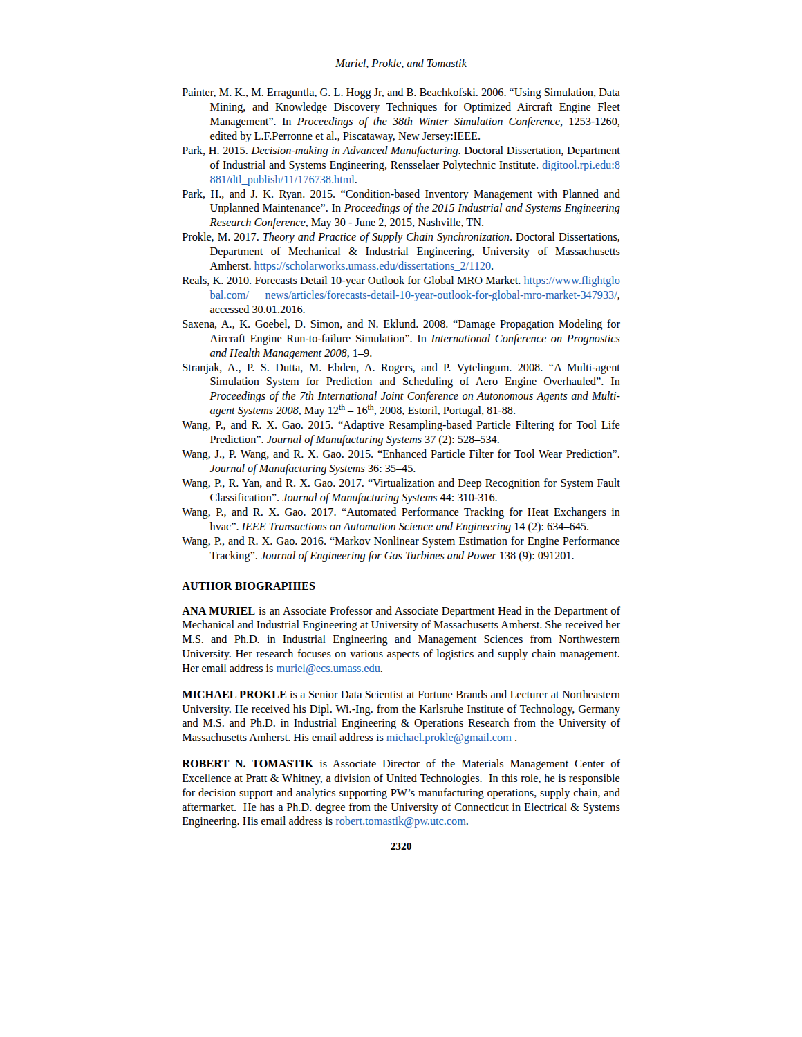Muriel, Prokle, and Tomastik
Painter, M. K., M. Erraguntla, G. L. Hogg Jr, and B. Beachkofski. 2006. “Using Simulation, Data Mining, and Knowledge Discovery Techniques for Optimized Aircraft Engine Fleet Management”. In Proceedings of the 38th Winter Simulation Conference, 1253-1260, edited by L.F.Perronne et al., Piscataway, New Jersey:IEEE.
Park, H. 2015. Decision-making in Advanced Manufacturing. Doctoral Dissertation, Department of Industrial and Systems Engineering, Rensselaer Polytechnic Institute. digitool.rpi.edu:8881/dtl_publish/11/176738.html.
Park, H., and J. K. Ryan. 2015. “Condition-based Inventory Management with Planned and Unplanned Maintenance”. In Proceedings of the 2015 Industrial and Systems Engineering Research Conference, May 30 - June 2, 2015, Nashville, TN.
Prokle, M. 2017. Theory and Practice of Supply Chain Synchronization. Doctoral Dissertations, Department of Mechanical & Industrial Engineering, University of Massachusetts Amherst. https://scholarworks.umass.edu/dissertations_2/1120.
Reals, K. 2010. Forecasts Detail 10-year Outlook for Global MRO Market. https://www.flightglobal.com/ news/articles/forecasts-detail-10-year-outlook-for-global-mro-market-347933/, accessed 30.01.2016.
Saxena, A., K. Goebel, D. Simon, and N. Eklund. 2008. “Damage Propagation Modeling for Aircraft Engine Run-to-failure Simulation”. In International Conference on Prognostics and Health Management 2008, 1–9.
Stranjak, A., P. S. Dutta, M. Ebden, A. Rogers, and P. Vytelingum. 2008. “A Multi-agent Simulation System for Prediction and Scheduling of Aero Engine Overhauled”. In Proceedings of the 7th International Joint Conference on Autonomous Agents and Multi-agent Systems 2008, May 12th – 16th, 2008, Estoril, Portugal, 81-88.
Wang, P., and R. X. Gao. 2015. “Adaptive Resampling-based Particle Filtering for Tool Life Prediction”. Journal of Manufacturing Systems 37 (2): 528–534.
Wang, J., P. Wang, and R. X. Gao. 2015. “Enhanced Particle Filter for Tool Wear Prediction”. Journal of Manufacturing Systems 36: 35–45.
Wang, P., R. Yan, and R. X. Gao. 2017. “Virtualization and Deep Recognition for System Fault Classification”. Journal of Manufacturing Systems 44: 310-316.
Wang, P., and R. X. Gao. 2017. “Automated Performance Tracking for Heat Exchangers in hvac”. IEEE Transactions on Automation Science and Engineering 14 (2): 634–645.
Wang, P., and R. X. Gao. 2016. “Markov Nonlinear System Estimation for Engine Performance Tracking”. Journal of Engineering for Gas Turbines and Power 138 (9): 091201.
AUTHOR BIOGRAPHIES
ANA MURIEL is an Associate Professor and Associate Department Head in the Department of Mechanical and Industrial Engineering at University of Massachusetts Amherst. She received her M.S. and Ph.D. in Industrial Engineering and Management Sciences from Northwestern University. Her research focuses on various aspects of logistics and supply chain management. Her email address is muriel@ecs.umass.edu.
MICHAEL PROKLE is a Senior Data Scientist at Fortune Brands and Lecturer at Northeastern University. He received his Dipl. Wi.-Ing. from the Karlsruhe Institute of Technology, Germany and M.S. and Ph.D. in Industrial Engineering & Operations Research from the University of Massachusetts Amherst. His email address is michael.prokle@gmail.com .
ROBERT N. TOMASTIK is Associate Director of the Materials Management Center of Excellence at Pratt & Whitney, a division of United Technologies. In this role, he is responsible for decision support and analytics supporting PW’s manufacturing operations, supply chain, and aftermarket. He has a Ph.D. degree from the University of Connecticut in Electrical & Systems Engineering. His email address is robert.tomastik@pw.utc.com.
2320